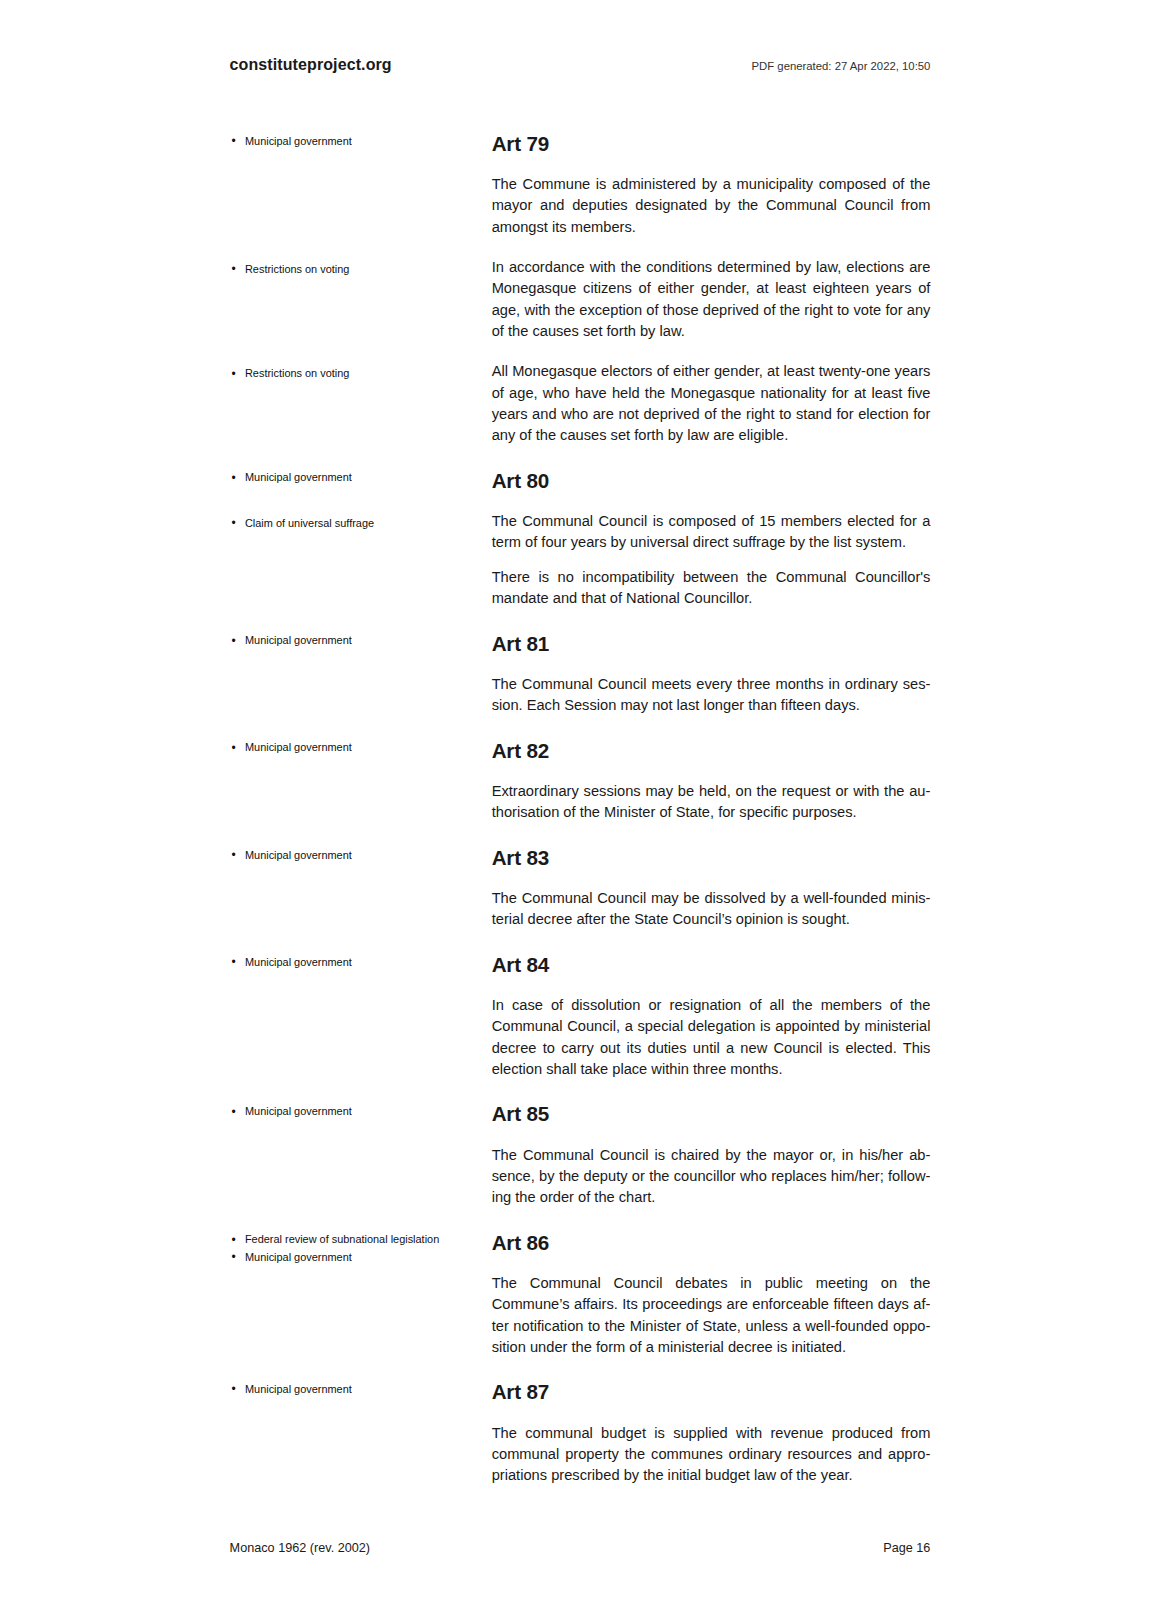constituteproject.org
PDF generated: 27 Apr 2022, 10:50
Municipal government
Art 79
The Commune is administered by a municipality composed of the mayor and deputies designated by the Communal Council from amongst its members.
Restrictions on voting
In accordance with the conditions determined by law, elections are Monegasque citizens of either gender, at least eighteen years of age, with the exception of those deprived of the right to vote for any of the causes set forth by law.
Restrictions on voting
All Monegasque electors of either gender, at least twenty-one years of age, who have held the Monegasque nationality for at least five years and who are not deprived of the right to stand for election for any of the causes set forth by law are eligible.
Municipal government
Art 80
Claim of universal suffrage
The Communal Council is composed of 15 members elected for a term of four years by universal direct suffrage by the list system.
There is no incompatibility between the Communal Councillor's mandate and that of National Councillor.
Municipal government
Art 81
The Communal Council meets every three months in ordinary session. Each Session may not last longer than fifteen days.
Municipal government
Art 82
Extraordinary sessions may be held, on the request or with the authorisation of the Minister of State, for specific purposes.
Municipal government
Art 83
The Communal Council may be dissolved by a well-founded ministerial decree after the State Council’s opinion is sought.
Municipal government
Art 84
In case of dissolution or resignation of all the members of the Communal Council, a special delegation is appointed by ministerial decree to carry out its duties until a new Council is elected. This election shall take place within three months.
Municipal government
Art 85
The Communal Council is chaired by the mayor or, in his/her absence, by the deputy or the councillor who replaces him/her; following the order of the chart.
Federal review of subnational legislation
Municipal government
Art 86
The Communal Council debates in public meeting on the Commune’s affairs. Its proceedings are enforceable fifteen days after notification to the Minister of State, unless a well-founded opposition under the form of a ministerial decree is initiated.
Municipal government
Art 87
The communal budget is supplied with revenue produced from communal property the communes ordinary resources and appropriations prescribed by the initial budget law of the year.
Monaco 1962 (rev. 2002)
Page 16